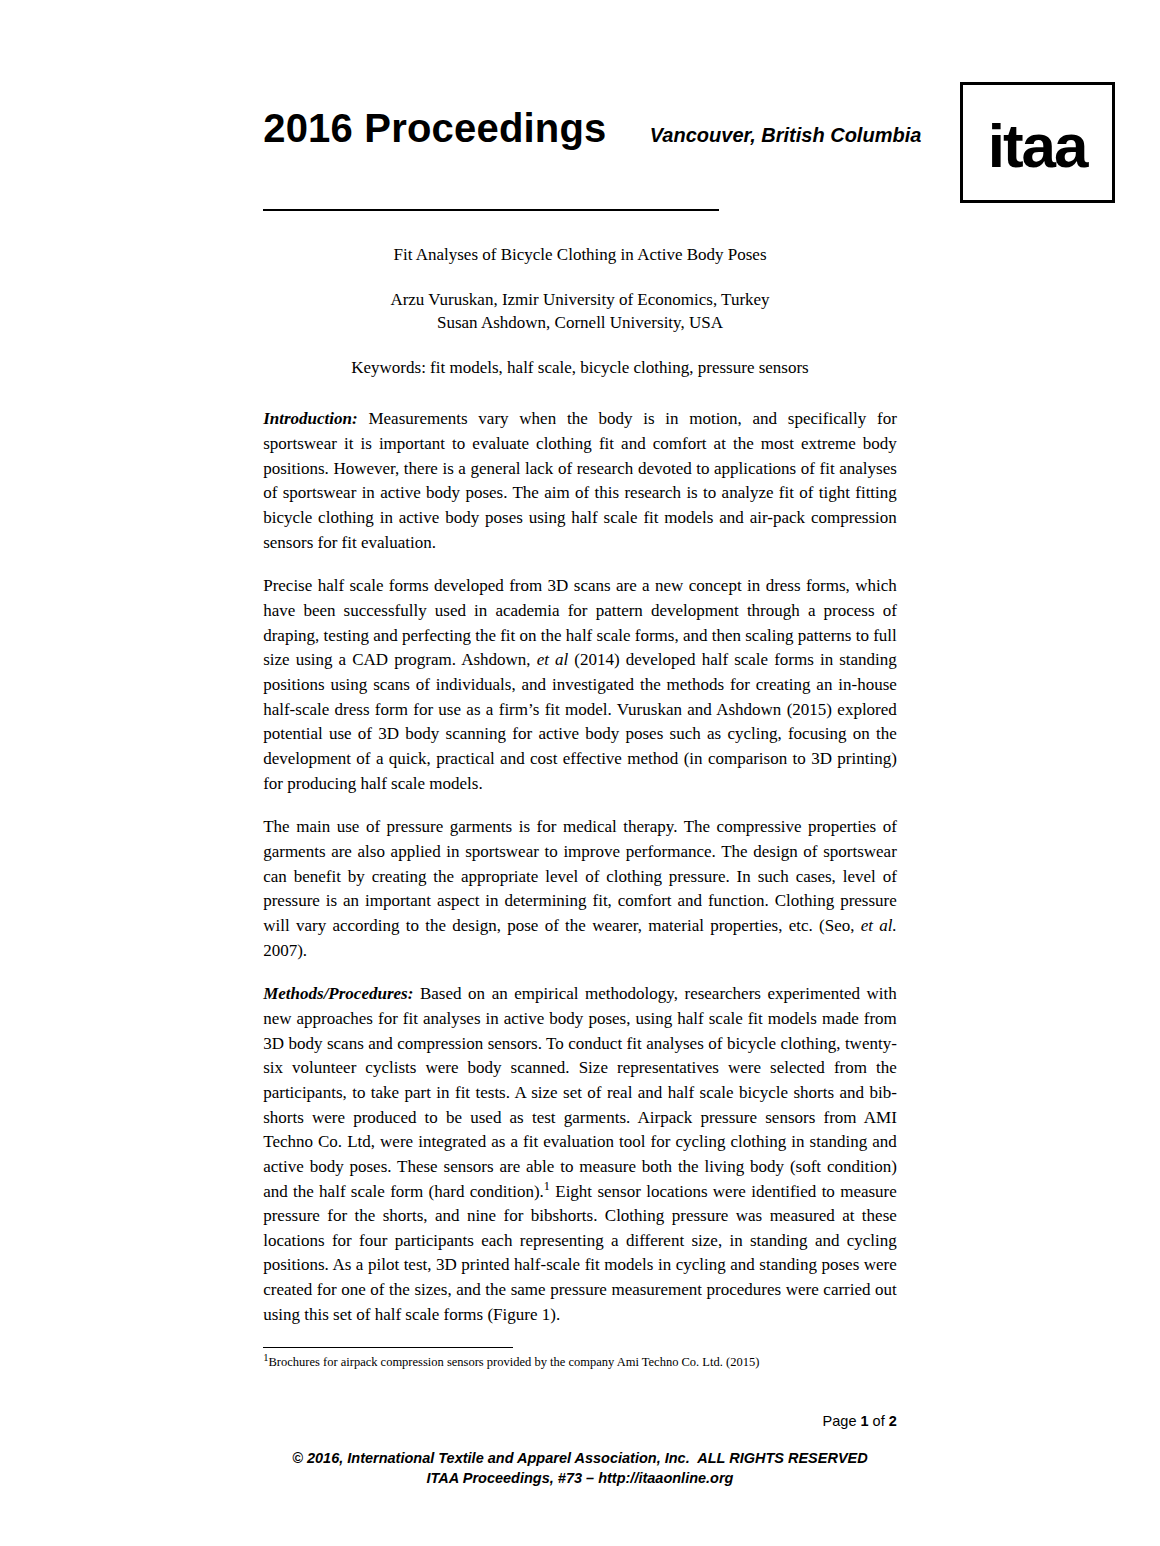2016 Proceedings
Vancouver, British Columbia
itaa
Fit Analyses of Bicycle Clothing in Active Body Poses
Arzu Vuruskan, Izmir University of Economics, Turkey
Susan Ashdown, Cornell University, USA
Keywords: fit models, half scale, bicycle clothing, pressure sensors
Introduction: Measurements vary when the body is in motion, and specifically for sportswear it is important to evaluate clothing fit and comfort at the most extreme body positions. However, there is a general lack of research devoted to applications of fit analyses of sportswear in active body poses. The aim of this research is to analyze fit of tight fitting bicycle clothing in active body poses using half scale fit models and air-pack compression sensors for fit evaluation.
Precise half scale forms developed from 3D scans are a new concept in dress forms, which have been successfully used in academia for pattern development through a process of draping, testing and perfecting the fit on the half scale forms, and then scaling patterns to full size using a CAD program. Ashdown, et al (2014) developed half scale forms in standing positions using scans of individuals, and investigated the methods for creating an in-house half-scale dress form for use as a firm’s fit model. Vuruskan and Ashdown (2015) explored potential use of 3D body scanning for active body poses such as cycling, focusing on the development of a quick, practical and cost effective method (in comparison to 3D printing) for producing half scale models.
The main use of pressure garments is for medical therapy. The compressive properties of garments are also applied in sportswear to improve performance. The design of sportswear can benefit by creating the appropriate level of clothing pressure. In such cases, level of pressure is an important aspect in determining fit, comfort and function. Clothing pressure will vary according to the design, pose of the wearer, material properties, etc. (Seo, et al. 2007).
Methods/Procedures: Based on an empirical methodology, researchers experimented with new approaches for fit analyses in active body poses, using half scale fit models made from 3D body scans and compression sensors. To conduct fit analyses of bicycle clothing, twenty-six volunteer cyclists were body scanned. Size representatives were selected from the participants, to take part in fit tests. A size set of real and half scale bicycle shorts and bib-shorts were produced to be used as test garments. Airpack pressure sensors from AMI Techno Co. Ltd, were integrated as a fit evaluation tool for cycling clothing in standing and active body poses. These sensors are able to measure both the living body (soft condition) and the half scale form (hard condition).1 Eight sensor locations were identified to measure pressure for the shorts, and nine for bibshorts. Clothing pressure was measured at these locations for four participants each representing a different size, in standing and cycling positions. As a pilot test, 3D printed half-scale fit models in cycling and standing poses were created for one of the sizes, and the same pressure measurement procedures were carried out using this set of half scale forms (Figure 1).
1 Brochures for airpack compression sensors provided by the company Ami Techno Co. Ltd. (2015)
Page 1 of 2
© 2016, International Textile and Apparel Association, Inc. ALL RIGHTS RESERVED ITAA Proceedings, #73 – http://itaaonline.org